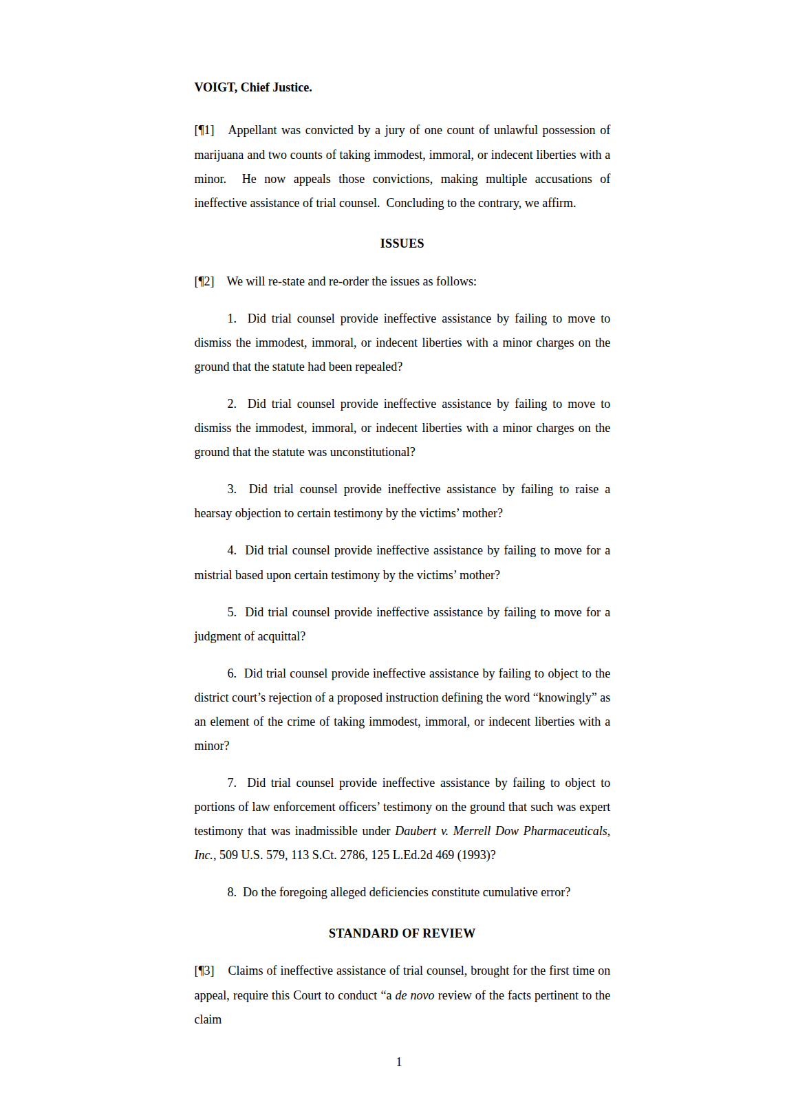VOIGT, Chief Justice.
[¶1] Appellant was convicted by a jury of one count of unlawful possession of marijuana and two counts of taking immodest, immoral, or indecent liberties with a minor. He now appeals those convictions, making multiple accusations of ineffective assistance of trial counsel. Concluding to the contrary, we affirm.
ISSUES
[¶2] We will re-state and re-order the issues as follows:
1. Did trial counsel provide ineffective assistance by failing to move to dismiss the immodest, immoral, or indecent liberties with a minor charges on the ground that the statute had been repealed?
2. Did trial counsel provide ineffective assistance by failing to move to dismiss the immodest, immoral, or indecent liberties with a minor charges on the ground that the statute was unconstitutional?
3. Did trial counsel provide ineffective assistance by failing to raise a hearsay objection to certain testimony by the victims’ mother?
4. Did trial counsel provide ineffective assistance by failing to move for a mistrial based upon certain testimony by the victims’ mother?
5. Did trial counsel provide ineffective assistance by failing to move for a judgment of acquittal?
6. Did trial counsel provide ineffective assistance by failing to object to the district court’s rejection of a proposed instruction defining the word “knowingly” as an element of the crime of taking immodest, immoral, or indecent liberties with a minor?
7. Did trial counsel provide ineffective assistance by failing to object to portions of law enforcement officers’ testimony on the ground that such was expert testimony that was inadmissible under Daubert v. Merrell Dow Pharmaceuticals, Inc., 509 U.S. 579, 113 S.Ct. 2786, 125 L.Ed.2d 469 (1993)?
8. Do the foregoing alleged deficiencies constitute cumulative error?
STANDARD OF REVIEW
[¶3] Claims of ineffective assistance of trial counsel, brought for the first time on appeal, require this Court to conduct “a de novo review of the facts pertinent to the claim
1